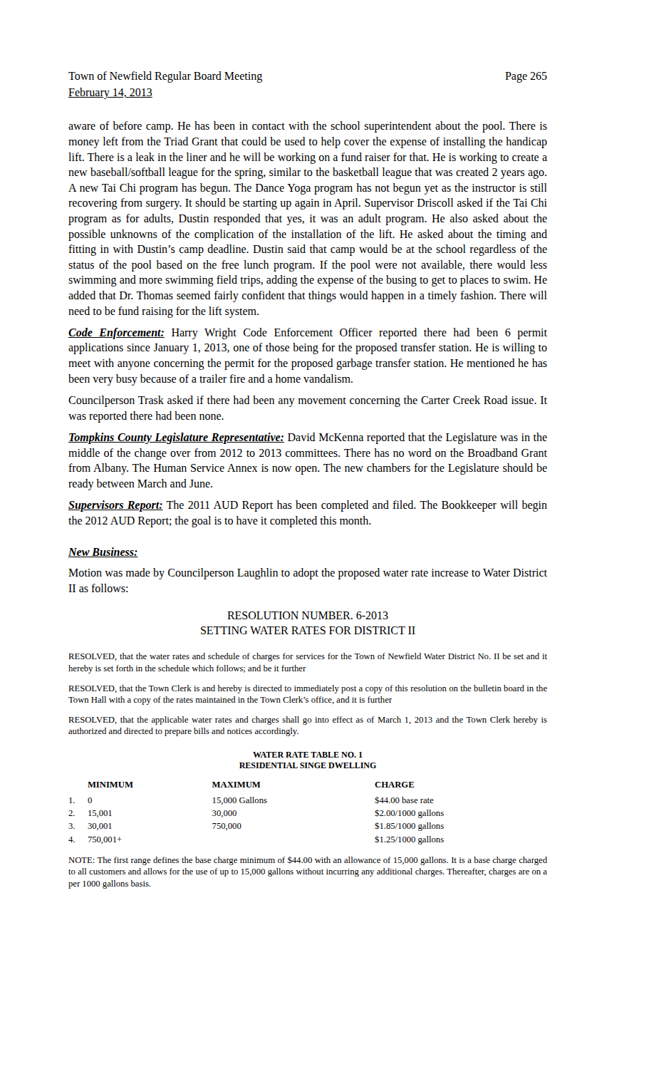Town of Newfield Regular Board Meeting
Page 265
February 14, 2013
aware of before camp. He has been in contact with the school superintendent about the pool. There is money left from the Triad Grant that could be used to help cover the expense of installing the handicap lift. There is a leak in the liner and he will be working on a fund raiser for that. He is working to create a new baseball/softball league for the spring, similar to the basketball league that was created 2 years ago. A new Tai Chi program has begun. The Dance Yoga program has not begun yet as the instructor is still recovering from surgery. It should be starting up again in April. Supervisor Driscoll asked if the Tai Chi program as for adults, Dustin responded that yes, it was an adult program. He also asked about the possible unknowns of the complication of the installation of the lift. He asked about the timing and fitting in with Dustin’s camp deadline. Dustin said that camp would be at the school regardless of the status of the pool based on the free lunch program. If the pool were not available, there would less swimming and more swimming field trips, adding the expense of the busing to get to places to swim. He added that Dr. Thomas seemed fairly confident that things would happen in a timely fashion. There will need to be fund raising for the lift system.
Code Enforcement: Harry Wright Code Enforcement Officer reported there had been 6 permit applications since January 1, 2013, one of those being for the proposed transfer station. He is willing to meet with anyone concerning the permit for the proposed garbage transfer station. He mentioned he has been very busy because of a trailer fire and a home vandalism.
Councilperson Trask asked if there had been any movement concerning the Carter Creek Road issue. It was reported there had been none.
Tompkins County Legislature Representative: David McKenna reported that the Legislature was in the middle of the change over from 2012 to 2013 committees. There has no word on the Broadband Grant from Albany. The Human Service Annex is now open. The new chambers for the Legislature should be ready between March and June.
Supervisors Report: The 2011 AUD Report has been completed and filed. The Bookkeeper will begin the 2012 AUD Report; the goal is to have it completed this month.
New Business:
Motion was made by Councilperson Laughlin to adopt the proposed water rate increase to Water District II as follows:
RESOLUTION NUMBER. 6-2013
SETTING WATER RATES FOR DISTRICT II
RESOLVED, that the water rates and schedule of charges for services for the Town of Newfield Water District No. II be set and it hereby is set forth in the schedule which follows; and be it further
RESOLVED, that the Town Clerk is and hereby is directed to immediately post a copy of this resolution on the bulletin board in the Town Hall with a copy of the rates maintained in the Town Clerk’s office, and it is further
RESOLVED, that the applicable water rates and charges shall go into effect as of March 1, 2013 and the Town Clerk hereby is authorized and directed to prepare bills and notices accordingly.
WATER RATE TABLE NO. 1
RESIDENTIAL SINGE DWELLING
| | MINIMUM | MAXIMUM | CHARGE |
| --- | --- | --- | --- |
| 1. | 0 | 15,000 Gallons | $44.00 base rate |
| 2. | 15,001 | 30,000 | $2.00/1000 gallons |
| 3. | 30,001 | 750,000 | $1.85/1000 gallons |
| 4. | 750,001+ | | $1.25/1000 gallons |
NOTE: The first range defines the base charge minimum of $44.00 with an allowance of 15,000 gallons. It is a base charge charged to all customers and allows for the use of up to 15,000 gallons without incurring any additional charges. Thereafter, charges are on a per 1000 gallons basis.